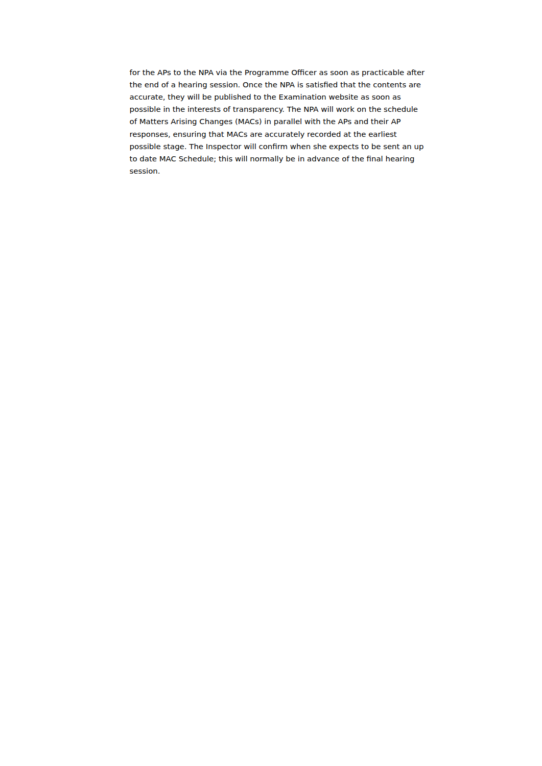for the APs to the NPA via the Programme Officer as soon as practicable after the end of a hearing session. Once the NPA is satisfied that the contents are accurate, they will be published to the Examination website as soon as possible in the interests of transparency. The NPA will work on the schedule of Matters Arising Changes (MACs) in parallel with the APs and their AP responses, ensuring that MACs are accurately recorded at the earliest possible stage. The Inspector will confirm when she expects to be sent an up to date MAC Schedule; this will normally be in advance of the final hearing session.